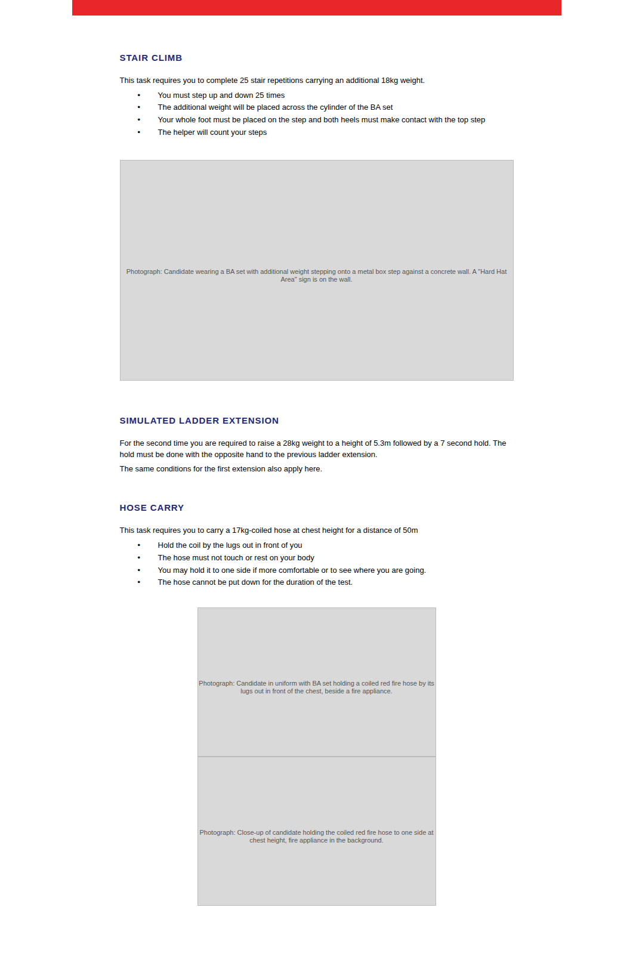Stair Climb
This task requires you to complete 25 stair repetitions carrying an additional 18kg weight.
You must step up and down 25 times
The additional weight will be placed across the cylinder of the BA set
Your whole foot must be placed on the step and both heels must make contact with the top step
The helper will count your steps
Photograph: Candidate wearing a BA set with additional weight stepping onto a metal box step against a concrete wall. A "Hard Hat Area" sign is on the wall.
Simulated Ladder Extension
For the second time you are required to raise a 28kg weight to a height of 5.3m followed by a 7 second hold. The hold must be done with the opposite hand to the previous ladder extension.
The same conditions for the first extension also apply here.
Hose Carry
This task requires you to carry a 17kg-coiled hose at chest height for a distance of 50m
Hold the coil by the lugs out in front of you
The hose must not touch or rest on your body
You may hold it to one side if more comfortable or to see where you are going.
The hose cannot be put down for the duration of the test.
Photograph: Candidate in uniform with BA set holding a coiled red fire hose by its lugs out in front of the chest, beside a fire appliance. Photograph: Close-up of candidate holding the coiled red fire hose to one side at chest height, fire appliance in the background.